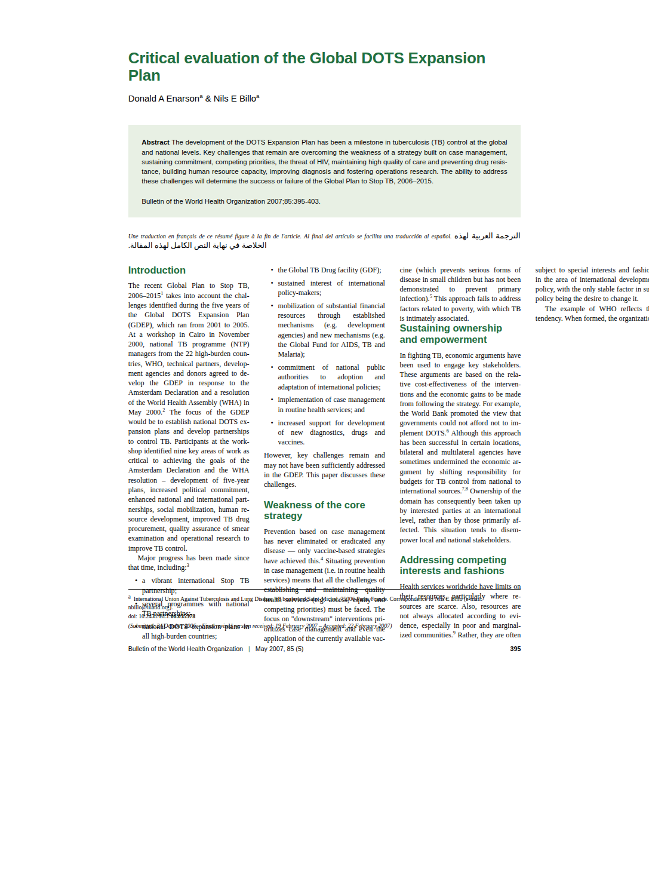Critical evaluation of the Global DOTS Expansion Plan
Donald A Enarsona & Nils E Billoa
Abstract The development of the DOTS Expansion Plan has been a milestone in tuberculosis (TB) control at the global and national levels. Key challenges that remain are overcoming the weakness of a strategy built on case management, sustaining commitment, competing priorities, the threat of HIV, maintaining high quality of care and preventing drug resistance, building human resource capacity, improving diagnosis and fostering operations research. The ability to address these challenges will determine the success or failure of the Global Plan to Stop TB, 2006–2015.
Bulletin of the World Health Organization 2007;85:395-403.
Une traduction en français de ce résumé figure à la fin de l'article. Al final del artículo se facilita una traducción al español. الترجمة العربية لهذه الخلاصة في نهاية النص الكامل لهذه المقالة.
Introduction
The recent Global Plan to Stop TB, 2006–20151 takes into account the challenges identified during the five years of the Global DOTS Expansion Plan (GDEP), which ran from 2001 to 2005. At a workshop in Cairo in November 2000, national TB programme (NTP) managers from the 22 high-burden countries, WHO, technical partners, development agencies and donors agreed to develop the GDEP in response to the Amsterdam Declaration and a resolution of the World Health Assembly (WHA) in May 2000.2 The focus of the GDEP would be to establish national DOTS expansion plans and develop partnerships to control TB. Participants at the workshop identified nine key areas of work as critical to achieving the goals of the Amsterdam Declaration and the WHA resolution – development of five-year plans, increased political commitment, enhanced national and international partnerships, social mobilization, human resource development, improved TB drug procurement, quality assurance of smear examination and operational research to improve TB control.
Major progress has been made since that time, including:3
a vibrant international Stop TB partnership;
several programmes with national TB partnerships;
national DOTS expansion plans in all high-burden countries;
the Global TB Drug facility (GDF);
sustained interest of international policy-makers;
mobilization of substantial financial resources through established mechanisms (e.g. development agencies) and new mechanisms (e.g. the Global Fund for AIDS, TB and Malaria);
commitment of national public authorities to adoption and adaptation of international policies;
implementation of case management in routine health services; and
increased support for development of new diagnostics, drugs and vaccines.
However, key challenges remain and may not have been sufficiently addressed in the GDEP. This paper discusses these challenges.
Weakness of the core strategy
Prevention based on case management has never eliminated or eradicated any disease — only vaccine-based strategies have achieved this.4 Situating prevention in case management (i.e. in routine health services) means that all the challenges of establishing and maintaining quality health services (e.g. access, equity and competing priorities) must be faced. The focus on "downstream" interventions prioritizes case management and even the application of the currently available vaccine (which prevents serious forms of disease in small children but has not been demonstrated to prevent primary infection).5 This approach fails to address factors related to poverty, with which TB is intimately associated.
Sustaining ownership and empowerment
In fighting TB, economic arguments have been used to engage key stakeholders. These arguments are based on the relative cost-effectiveness of the interventions and the economic gains to be made from following the strategy. For example, the World Bank promoted the view that governments could not afford not to implement DOTS.6 Although this approach has been successful in certain locations, bilateral and multilateral agencies have sometimes undermined the economic argument by shifting responsibility for budgets for TB control from national to international sources.7,8 Ownership of the domain has consequently been taken up by interested parties at an international level, rather than by those primarily affected. This situation tends to disempower local and national stakeholders.
Addressing competing interests and fashions
Health services worldwide have limits on their resources, particularly where resources are scarce. Also, resources are not always allocated according to evidence, especially in poor and marginalized communities.9 Rather, they are often subject to special interests and fashions in the area of international development policy, with the only stable factor in such policy being the desire to change it.
The example of WHO reflects this tendency. When formed, the organization
a International Union Against Tuberculosis and Lung Disease, 68 boulevard Saint-Michel, 75006 Paris, France. Correspondence to Nils E Billo (e-mail: nbillo@iuatld.org).
doi: 10.2471/BLT.06.035378
(Submitted: 24 October 2006 – Final revised version received: 19 February 2007 – Accepted: 22 February 2007)
Bulletin of the World Health Organization | May 2007, 85 (5)
395